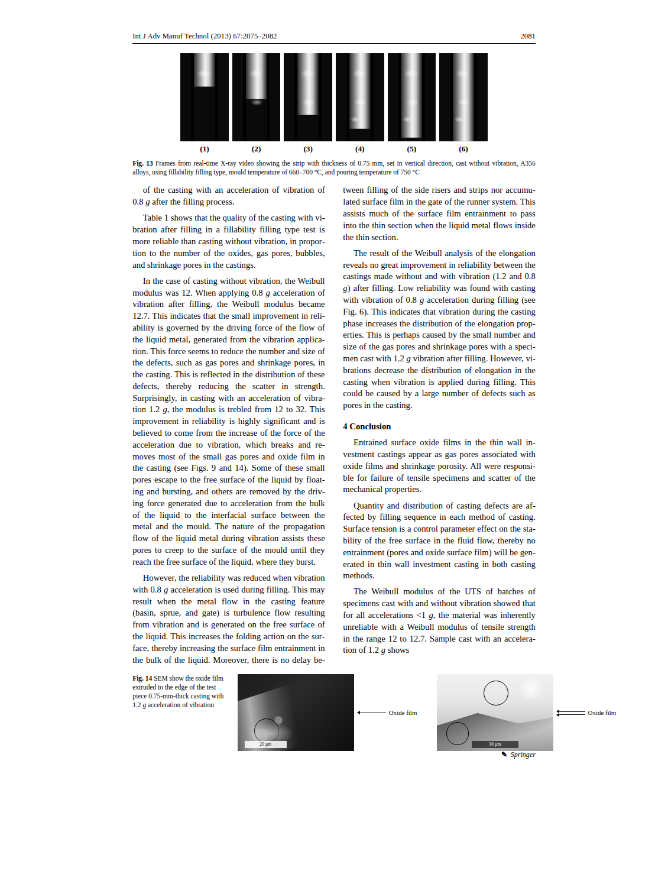Int J Adv Manuf Technol (2013) 67:2075–2082
2081
(1)(2)(3)(4)(5)(6)
Fig. 13 Frames from real-time X-ray video showing the strip with thickness of 0.75 mm, set in vertical direction, cast without vibration, A356 alloys, using fillability filling type, mould temperature of 660–700 °C, and pouring temperature of 750 °C
of the casting with an acceleration of vibration of 0.8 g after the filling process.
Table 1 shows that the quality of the casting with vibration after filling in a fillability filling type test is more reliable than casting without vibration, in proportion to the number of the oxides, gas pores, bubbles, and shrinkage pores in the castings.
In the case of casting without vibration, the Weibull modulus was 12. When applying 0.8 g acceleration of vibration after filling, the Weibull modulus became 12.7. This indicates that the small improvement in reliability is governed by the driving force of the flow of the liquid metal, generated from the vibration application. This force seems to reduce the number and size of the defects, such as gas pores and shrinkage pores, in the casting. This is reflected in the distribution of these defects, thereby reducing the scatter in strength. Surprisingly, in casting with an acceleration of vibration 1.2 g, the modulus is trebled from 12 to 32. This improvement in reliability is highly significant and is believed to come from the increase of the force of the acceleration due to vibration, which breaks and removes most of the small gas pores and oxide film in the casting (see Figs. 9 and 14). Some of these small pores escape to the free surface of the liquid by floating and bursting, and others are removed by the driving force generated due to acceleration from the bulk of the liquid to the interfacial surface between the metal and the mould. The nature of the propagation flow of the liquid metal during vibration assists these pores to creep to the surface of the mould until they reach the free surface of the liquid, where they burst.
However, the reliability was reduced when vibration with 0.8 g acceleration is used during filling. This may result when the metal flow in the casting feature (basin, sprue, and gate) is turbulence flow resulting from vibration and is generated on the free surface of the liquid. This increases the folding action on the surface, thereby increasing the surface film entrainment in the bulk of the liquid. Moreover, there is no delay between filling of the side risers and strips nor accumulated surface film in the gate of the runner system. This assists much of the surface film entrainment to pass into the thin section when the liquid metal flows inside the thin section.
The result of the Weibull analysis of the elongation reveals no great improvement in reliability between the castings made without and with vibration (1.2 and 0.8 g) after filling. Low reliability was found with casting with vibration of 0.8 g acceleration during filling (see Fig. 6). This indicates that vibration during the casting phase increases the distribution of the elongation properties. This is perhaps caused by the small number and size of the gas pores and shrinkage pores with a specimen cast with 1.2 g vibration after filling. However, vibrations decrease the distribution of elongation in the casting when vibration is applied during filling. This could be caused by a large number of defects such as pores in the casting.
4 Conclusion
Entrained surface oxide films in the thin wall investment castings appear as gas pores associated with oxide films and shrinkage porosity. All were responsible for failure of tensile specimens and scatter of the mechanical properties.
Quantity and distribution of casting defects are affected by filling sequence in each method of casting. Surface tension is a control parameter effect on the stability of the free surface in the fluid flow, thereby no entrainment (pores and oxide surface film) will be generated in thin wall investment casting in both casting methods.
The Weibull modulus of the UTS of batches of specimens cast with and without vibration showed that for all accelerations <1 g, the material was inherently unreliable with a Weibull modulus of tensile strength in the range 12 to 12.7. Sample cast with an acceleration of 1.2 g shows
Fig. 14 SEM show the oxide film extruded to the edge of the test piece 0.75-mm-thick casting with 1.2 g acceleration of vibration
20 µm
Oxide film
10 µm
Oxide film
✎ Springer